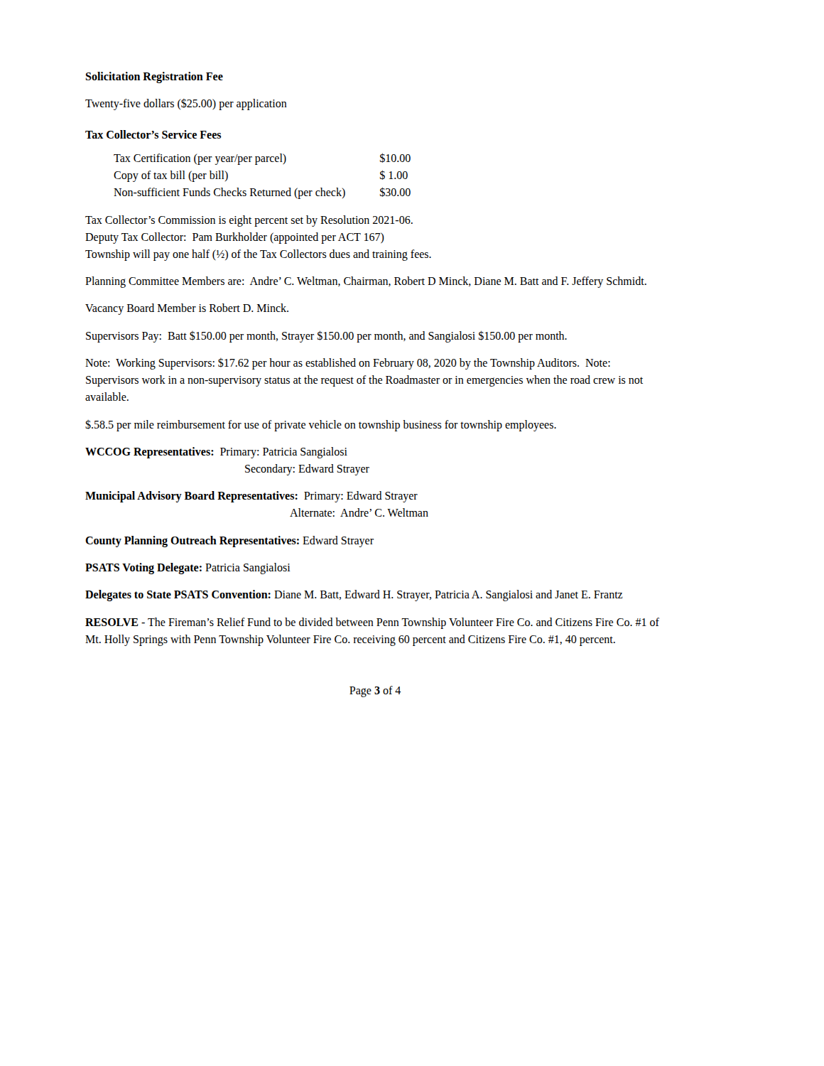Solicitation Registration Fee
Twenty-five dollars ($25.00) per application
Tax Collector’s Service Fees
| Tax Certification (per year/per parcel) | $10.00 |
| Copy of tax bill (per bill) | $ 1.00 |
| Non-sufficient Funds Checks Returned (per check) | $30.00 |
Tax Collector’s Commission is eight percent set by Resolution 2021-06.
Deputy Tax Collector: Pam Burkholder (appointed per ACT 167)
Township will pay one half (½) of the Tax Collectors dues and training fees.
Planning Committee Members are: Andre’ C. Weltman, Chairman, Robert D Minck, Diane M. Batt and F. Jeffery Schmidt.
Vacancy Board Member is Robert D. Minck.
Supervisors Pay: Batt $150.00 per month, Strayer $150.00 per month, and Sangialosi $150.00 per month.
Note: Working Supervisors: $17.62 per hour as established on February 08, 2020 by the Township Auditors. Note: Supervisors work in a non-supervisory status at the request of the Roadmaster or in emergencies when the road crew is not available.
$.58.5 per mile reimbursement for use of private vehicle on township business for township employees.
WCCOG Representatives: Primary: Patricia Sangialosi Secondary: Edward Strayer
Municipal Advisory Board Representatives: Primary: Edward Strayer Alternate: Andre’ C. Weltman
County Planning Outreach Representatives: Edward Strayer
PSATS Voting Delegate: Patricia Sangialosi
Delegates to State PSATS Convention: Diane M. Batt, Edward H. Strayer, Patricia A. Sangialosi and Janet E. Frantz
RESOLVE - The Fireman’s Relief Fund to be divided between Penn Township Volunteer Fire Co. and Citizens Fire Co. #1 of Mt. Holly Springs with Penn Township Volunteer Fire Co. receiving 60 percent and Citizens Fire Co. #1, 40 percent.
Page 3 of 4